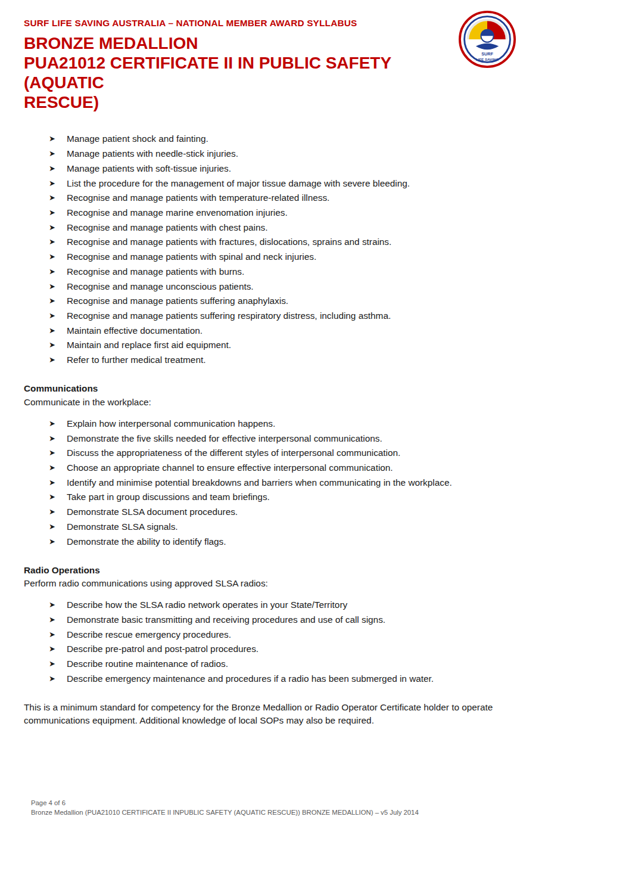SURF LIFE SAVING
SURF LIFE SAVING AUSTRALIA – NATIONAL MEMBER AWARD SYLLABUS
BRONZE MEDALLION PUA21012 CERTIFICATE II IN PUBLIC SAFETY (AQUATIC RESCUE)
Manage patient shock and fainting.
Manage patients with needle-stick injuries.
Manage patients with soft-tissue injuries.
List the procedure for the management of major tissue damage with severe bleeding.
Recognise and manage patients with temperature-related illness.
Recognise and manage marine envenomation injuries.
Recognise and manage patients with chest pains.
Recognise and manage patients with fractures, dislocations, sprains and strains.
Recognise and manage patients with spinal and neck injuries.
Recognise and manage patients with burns.
Recognise and manage unconscious patients.
Recognise and manage patients suffering anaphylaxis.
Recognise and manage patients suffering respiratory distress, including asthma.
Maintain effective documentation.
Maintain and replace first aid equipment.
Refer to further medical treatment.
Communications
Communicate in the workplace:
Explain how interpersonal communication happens.
Demonstrate the five skills needed for effective interpersonal communications.
Discuss the appropriateness of the different styles of interpersonal communication.
Choose an appropriate channel to ensure effective interpersonal communication.
Identify and minimise potential breakdowns and barriers when communicating in the workplace.
Take part in group discussions and team briefings.
Demonstrate SLSA document procedures.
Demonstrate SLSA signals.
Demonstrate the ability to identify flags.
Radio Operations
Perform radio communications using approved SLSA radios:
Describe how the SLSA radio network operates in your State/Territory
Demonstrate basic transmitting and receiving procedures and use of call signs.
Describe rescue emergency procedures.
Describe pre-patrol and post-patrol procedures.
Describe routine maintenance of radios.
Describe emergency maintenance and procedures if a radio has been submerged in water.
This is a minimum standard for competency for the Bronze Medallion or Radio Operator Certificate holder to operate communications equipment. Additional knowledge of local SOPs may also be required.
Page 4 of 6
Bronze Medallion (PUA21010 CERTIFICATE II INPUBLIC SAFETY (AQUATIC RESCUE)) BRONZE MEDALLION) – v5 July 2014